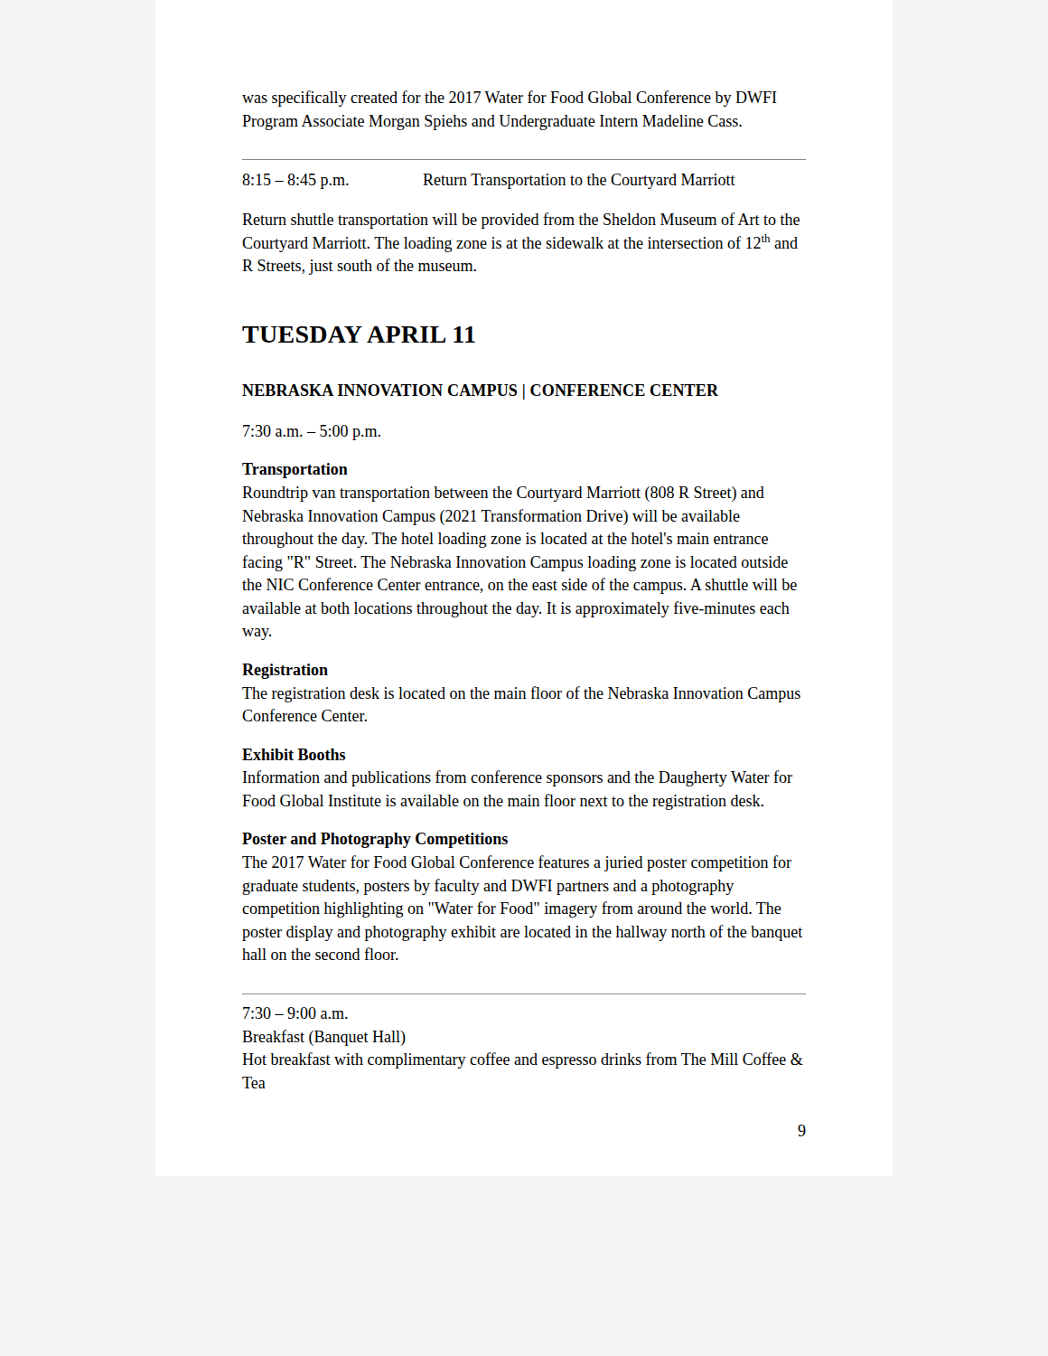was specifically created for the 2017 Water for Food Global Conference by DWFI Program Associate Morgan Spiehs and Undergraduate Intern Madeline Cass.
8:15 – 8:45 p.m. Return Transportation to the Courtyard Marriott
Return shuttle transportation will be provided from the Sheldon Museum of Art to the Courtyard Marriott. The loading zone is at the sidewalk at the intersection of 12th and R Streets, just south of the museum.
TUESDAY APRIL 11
NEBRASKA INNOVATION CAMPUS | CONFERENCE CENTER
7:30 a.m. – 5:00 p.m.
Transportation
Roundtrip van transportation between the Courtyard Marriott (808 R Street) and Nebraska Innovation Campus (2021 Transformation Drive) will be available throughout the day. The hotel loading zone is located at the hotel's main entrance facing "R" Street. The Nebraska Innovation Campus loading zone is located outside the NIC Conference Center entrance, on the east side of the campus. A shuttle will be available at both locations throughout the day. It is approximately five-minutes each way.
Registration
The registration desk is located on the main floor of the Nebraska Innovation Campus Conference Center.
Exhibit Booths
Information and publications from conference sponsors and the Daugherty Water for Food Global Institute is available on the main floor next to the registration desk.
Poster and Photography Competitions
The 2017 Water for Food Global Conference features a juried poster competition for graduate students, posters by faculty and DWFI partners and a photography competition highlighting on "Water for Food" imagery from around the world. The poster display and photography exhibit are located in the hallway north of the banquet hall on the second floor.
7:30 – 9:00 a.m.
Breakfast (Banquet Hall)
Hot breakfast with complimentary coffee and espresso drinks from The Mill Coffee & Tea
9